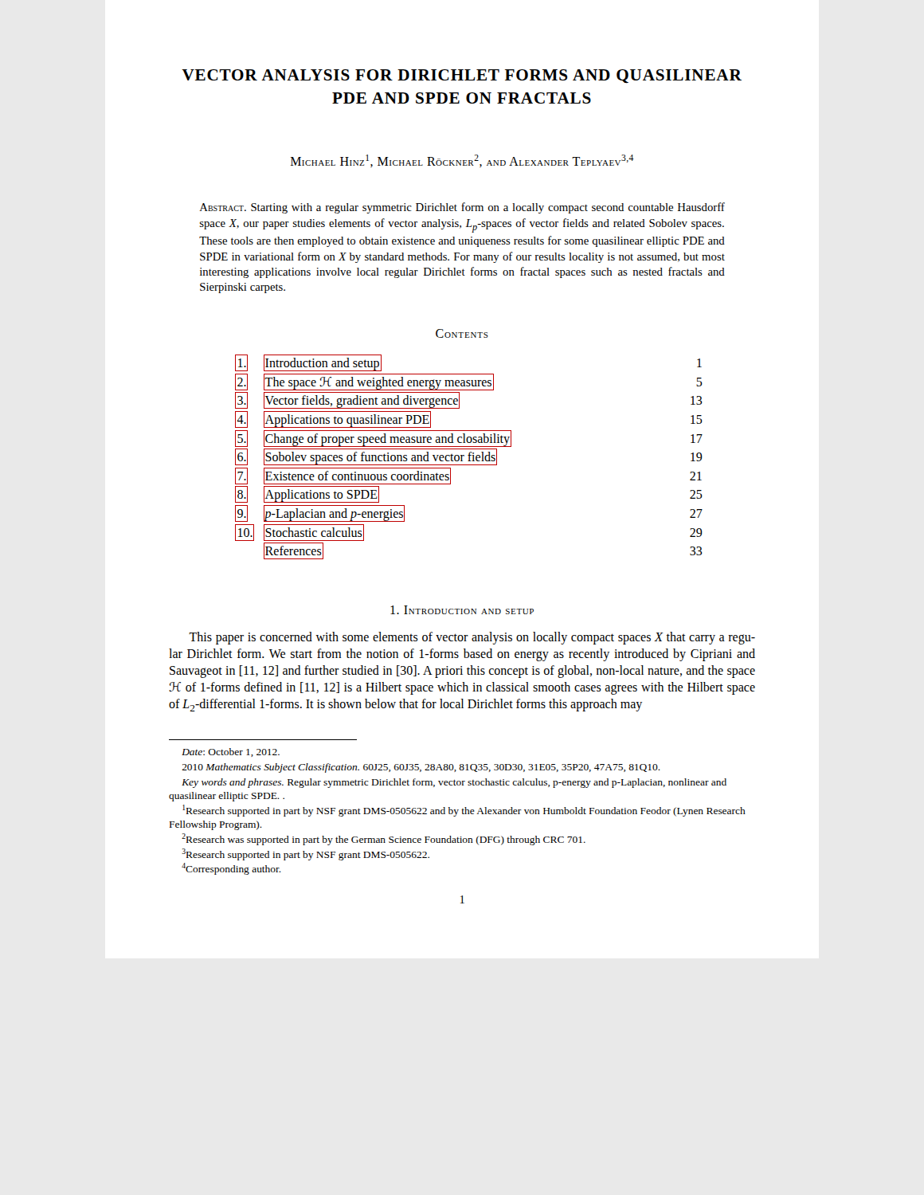Vector Analysis for Dirichlet Forms and Quasilinear
PDE and SPDE on Fractals
Michael Hinz1, Michael Röckner2, and Alexander Teplyaev3,4
Abstract. Starting with a regular symmetric Dirichlet form on a locally compact second countable Hausdorff space X, our paper studies elements of vector analysis, Lp-spaces of vector fields and related Sobolev spaces. These tools are then employed to obtain existence and uniqueness results for some quasilinear elliptic PDE and SPDE in variational form on X by standard methods. For many of our results locality is not assumed, but most interesting applications involve local regular Dirichlet forms on fractal spaces such as nested fractals and Sierpinski carpets.
Contents
| 1. | Introduction and setup | 1 |
| 2. | The space ℋ and weighted energy measures | 5 |
| 3. | Vector fields, gradient and divergence | 13 |
| 4. | Applications to quasilinear PDE | 15 |
| 5. | Change of proper speed measure and closability | 17 |
| 6. | Sobolev spaces of functions and vector fields | 19 |
| 7. | Existence of continuous coordinates | 21 |
| 8. | Applications to SPDE | 25 |
| 9. | p -Laplacian and p -energies | 27 |
| 10. | Stochastic calculus | 29 |
| | References | 33 |
1. Introduction and setup
This paper is concerned with some elements of vector analysis on locally compact spaces X that carry a regular Dirichlet form. We start from the notion of 1-forms based on energy as recently introduced by Cipriani and Sauvageot in [11, 12] and further studied in [30]. A priori this concept is of global, non-local nature, and the space ℋ of 1-forms defined in [11, 12] is a Hilbert space which in classical smooth cases agrees with the Hilbert space of L2-differential 1-forms. It is shown below that for local Dirichlet forms this approach may
Date: October 1, 2012.
2010 Mathematics Subject Classification. 60J25, 60J35, 28A80, 81Q35, 30D30, 31E05, 35P20, 47A75, 81Q10.
Key words and phrases. Regular symmetric Dirichlet form, vector stochastic calculus, p-energy and p-Laplacian, nonlinear and quasilinear elliptic SPDE. .
1Research supported in part by NSF grant DMS-0505622 and by the Alexander von Humboldt Foundation Feodor (Lynen Research Fellowship Program).
2Research was supported in part by the German Science Foundation (DFG) through CRC 701.
3Research supported in part by NSF grant DMS-0505622.
4Corresponding author.
1